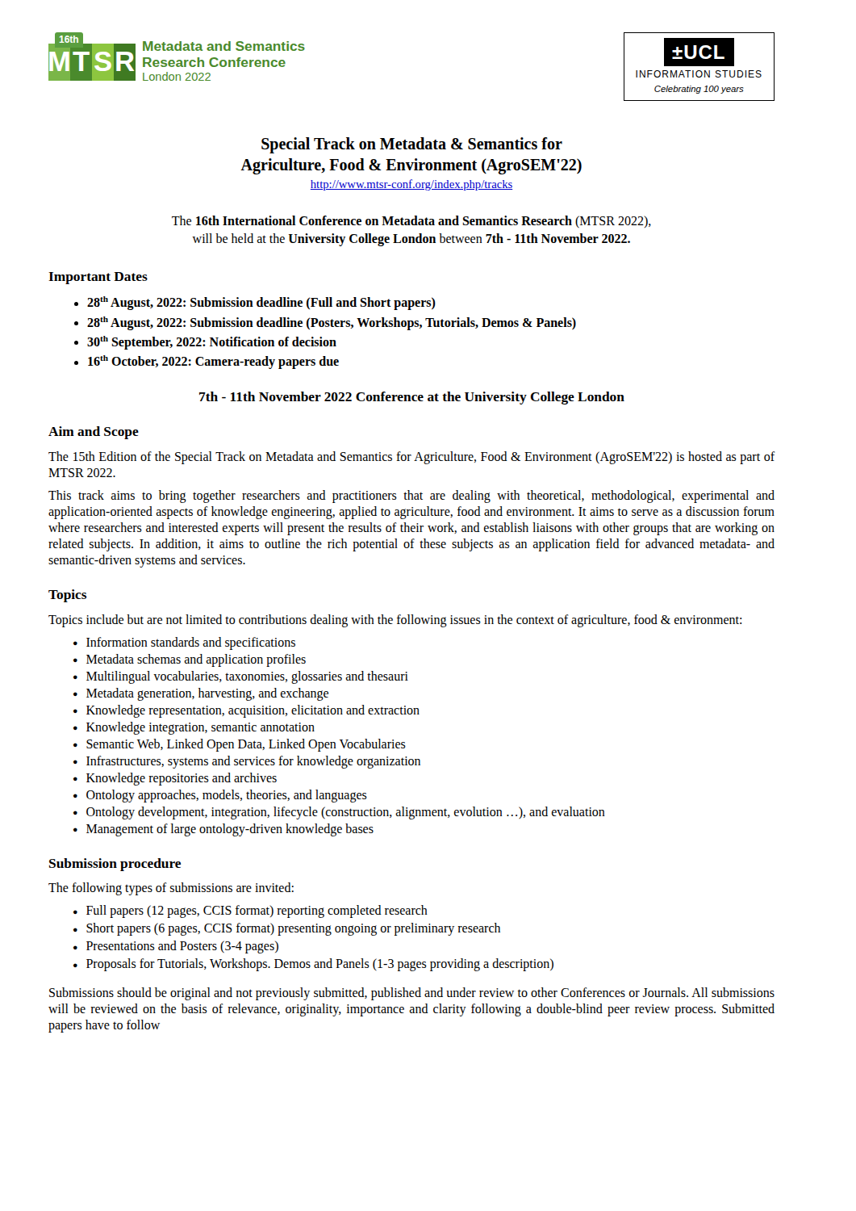16th
MTSR
Metadata and Semantics
Research Conference
London 2022
±UCL
INFORMATION STUDIES
Celebrating 100 years
Special Track on Metadata & Semantics for
Agriculture, Food & Environment (AgroSEM'22)
http://www.mtsr-conf.org/index.php/tracks
The 16th International Conference on Metadata and Semantics Research (MTSR 2022),
will be held at the University College London between 7th - 11th November 2022.
Important Dates
28th August, 2022: Submission deadline (Full and Short papers)
28th August, 2022: Submission deadline (Posters, Workshops, Tutorials, Demos & Panels)
30th September, 2022: Notification of decision
16th October, 2022: Camera-ready papers due
7th - 11th November 2022 Conference at the University College London
Aim and Scope
The 15th Edition of the Special Track on Metadata and Semantics for Agriculture, Food & Environment (AgroSEM'22) is hosted as part of MTSR 2022.
This track aims to bring together researchers and practitioners that are dealing with theoretical, methodological, experimental and application-oriented aspects of knowledge engineering, applied to agriculture, food and environment. It aims to serve as a discussion forum where researchers and interested experts will present the results of their work, and establish liaisons with other groups that are working on related subjects. In addition, it aims to outline the rich potential of these subjects as an application field for advanced metadata- and semantic-driven systems and services.
Topics
Topics include but are not limited to contributions dealing with the following issues in the context of agriculture, food & environment:
Information standards and specifications
Metadata schemas and application profiles
Multilingual vocabularies, taxonomies, glossaries and thesauri
Metadata generation, harvesting, and exchange
Knowledge representation, acquisition, elicitation and extraction
Knowledge integration, semantic annotation
Semantic Web, Linked Open Data, Linked Open Vocabularies
Infrastructures, systems and services for knowledge organization
Knowledge repositories and archives
Ontology approaches, models, theories, and languages
Ontology development, integration, lifecycle (construction, alignment, evolution …), and evaluation
Management of large ontology-driven knowledge bases
Submission procedure
The following types of submissions are invited:
Full papers (12 pages, CCIS format) reporting completed research
Short papers (6 pages, CCIS format) presenting ongoing or preliminary research
Presentations and Posters (3-4 pages)
Proposals for Tutorials, Workshops. Demos and Panels (1-3 pages providing a description)
Submissions should be original and not previously submitted, published and under review to other Conferences or Journals. All submissions will be reviewed on the basis of relevance, originality, importance and clarity following a double-blind peer review process. Submitted papers have to follow